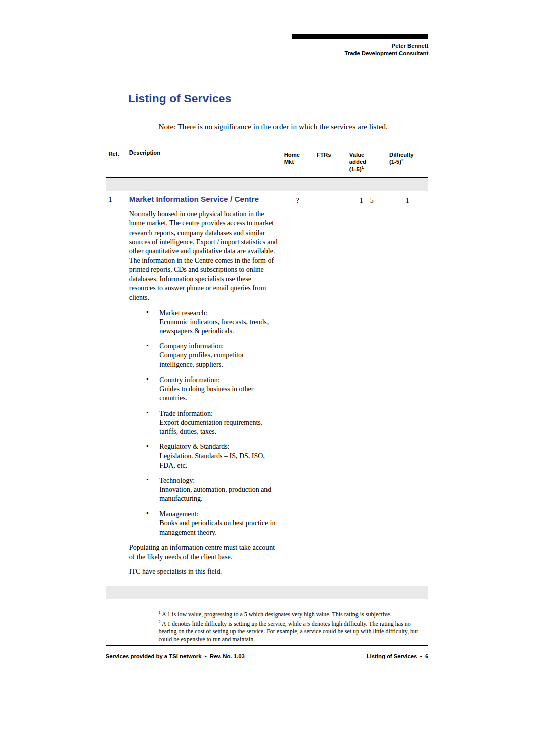Peter Bennett
Trade Development Consultant
Listing of Services
Note: There is no significance in the order in which the services are listed.
| Ref. | Description | Home Mkt | FTRs | Value added (1-5) 1 | Difficulty (1-5) 2 |
| --- | --- | --- | --- | --- | --- |
| 1 | Market Information Service / Centre Normally housed in one physical location in the home market. The centre provides access to market research reports, company databases and similar sources of intelligence. Export / import statistics and other quantitative and qualitative data are available. The information in the Centre comes in the form of printed reports, CDs and subscriptions to online databases. Information specialists use these resources to answer phone or email queries from clients. Market research: Economic indicators, forecasts, trends, newspapers & periodicals. Company information: Company profiles, competitor intelligence, suppliers. Country information: Guides to doing business in other countries. Trade information: Export documentation requirements, tariffs, duties, taxes. Regulatory & Standards: Legislation. Standards – IS, DS, ISO, FDA, etc. Technology: Innovation, automation, production and manufacturing. Management: Books and periodicals on best practice in management theory. Populating an information centre must take account of the likely needs of the client base. ITC have specialists in this field. | ? | | 1 – 5 | 1 |
1 A 1 is low value, progressing to a 5 which designates very high value. This rating is subjective.
2 A 1 denotes little difficulty is setting up the service, while a 5 denotes high difficulty. The rating has no bearing on the cost of setting up the service. For example, a service could be set up with little difficulty, but could be expensive to run and maintain.
Services provided by a TSI network • Rev. No. 1.03
Listing of Services • 6